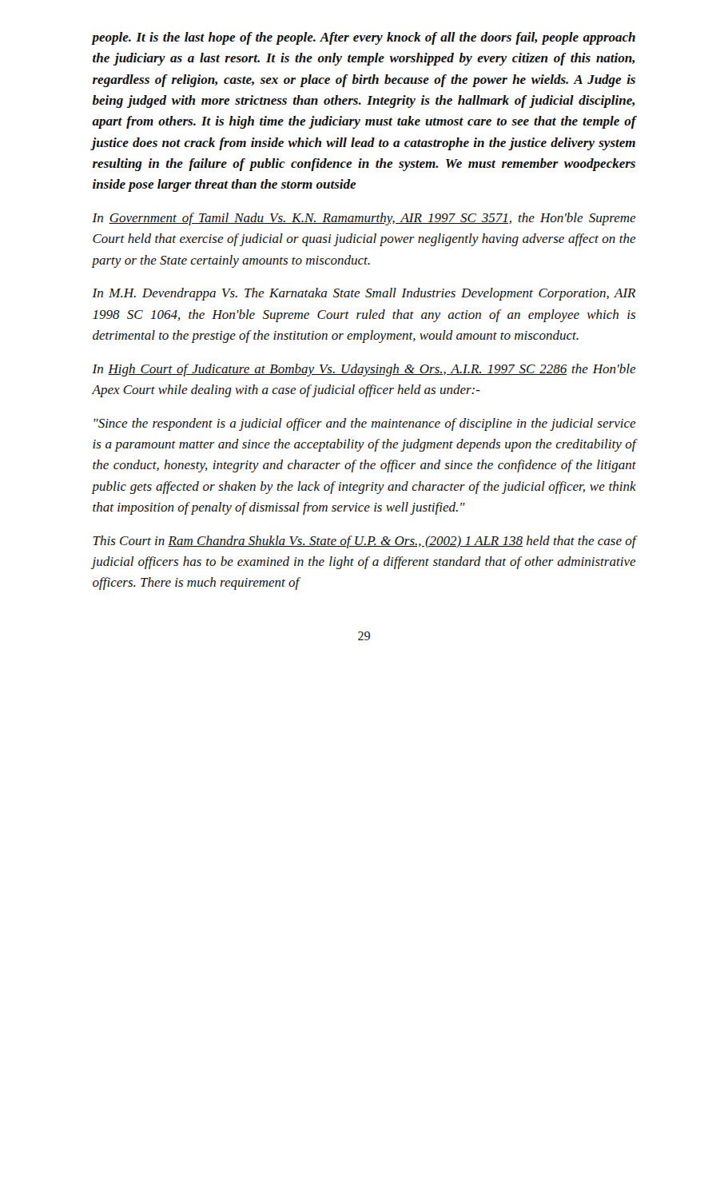people. It is the last hope of the people. After every knock of all the doors fail, people approach the judiciary as a last resort. It is the only temple worshipped by every citizen of this nation, regardless of religion, caste, sex or place of birth because of the power he wields. A Judge is being judged with more strictness than others. Integrity is the hallmark of judicial discipline, apart from others. It is high time the judiciary must take utmost care to see that the temple of justice does not crack from inside which will lead to a catastrophe in the justice delivery system resulting in the failure of public confidence in the system. We must remember woodpeckers inside pose larger threat than the storm outside
In Government of Tamil Nadu Vs. K.N. Ramamurthy, AIR 1997 SC 3571, the Hon'ble Supreme Court held that exercise of judicial or quasi judicial power negligently having adverse affect on the party or the State certainly amounts to misconduct.
In M.H. Devendrappa Vs. The Karnataka State Small Industries Development Corporation, AIR 1998 SC 1064, the Hon'ble Supreme Court ruled that any action of an employee which is detrimental to the prestige of the institution or employment, would amount to misconduct.
In High Court of Judicature at Bombay Vs. Udaysingh & Ors., A.I.R. 1997 SC 2286 the Hon'ble Apex Court while dealing with a case of judicial officer held as under:-
"Since the respondent is a judicial officer and the maintenance of discipline in the judicial service is a paramount matter and since the acceptability of the judgment depends upon the creditability of the conduct, honesty, integrity and character of the officer and since the confidence of the litigant public gets affected or shaken by the lack of integrity and character of the judicial officer, we think that imposition of penalty of dismissal from service is well justified."
This Court in Ram Chandra Shukla Vs. State of U.P. & Ors., (2002) 1 ALR 138 held that the case of judicial officers has to be examined in the light of a different standard that of other administrative officers. There is much requirement of
29